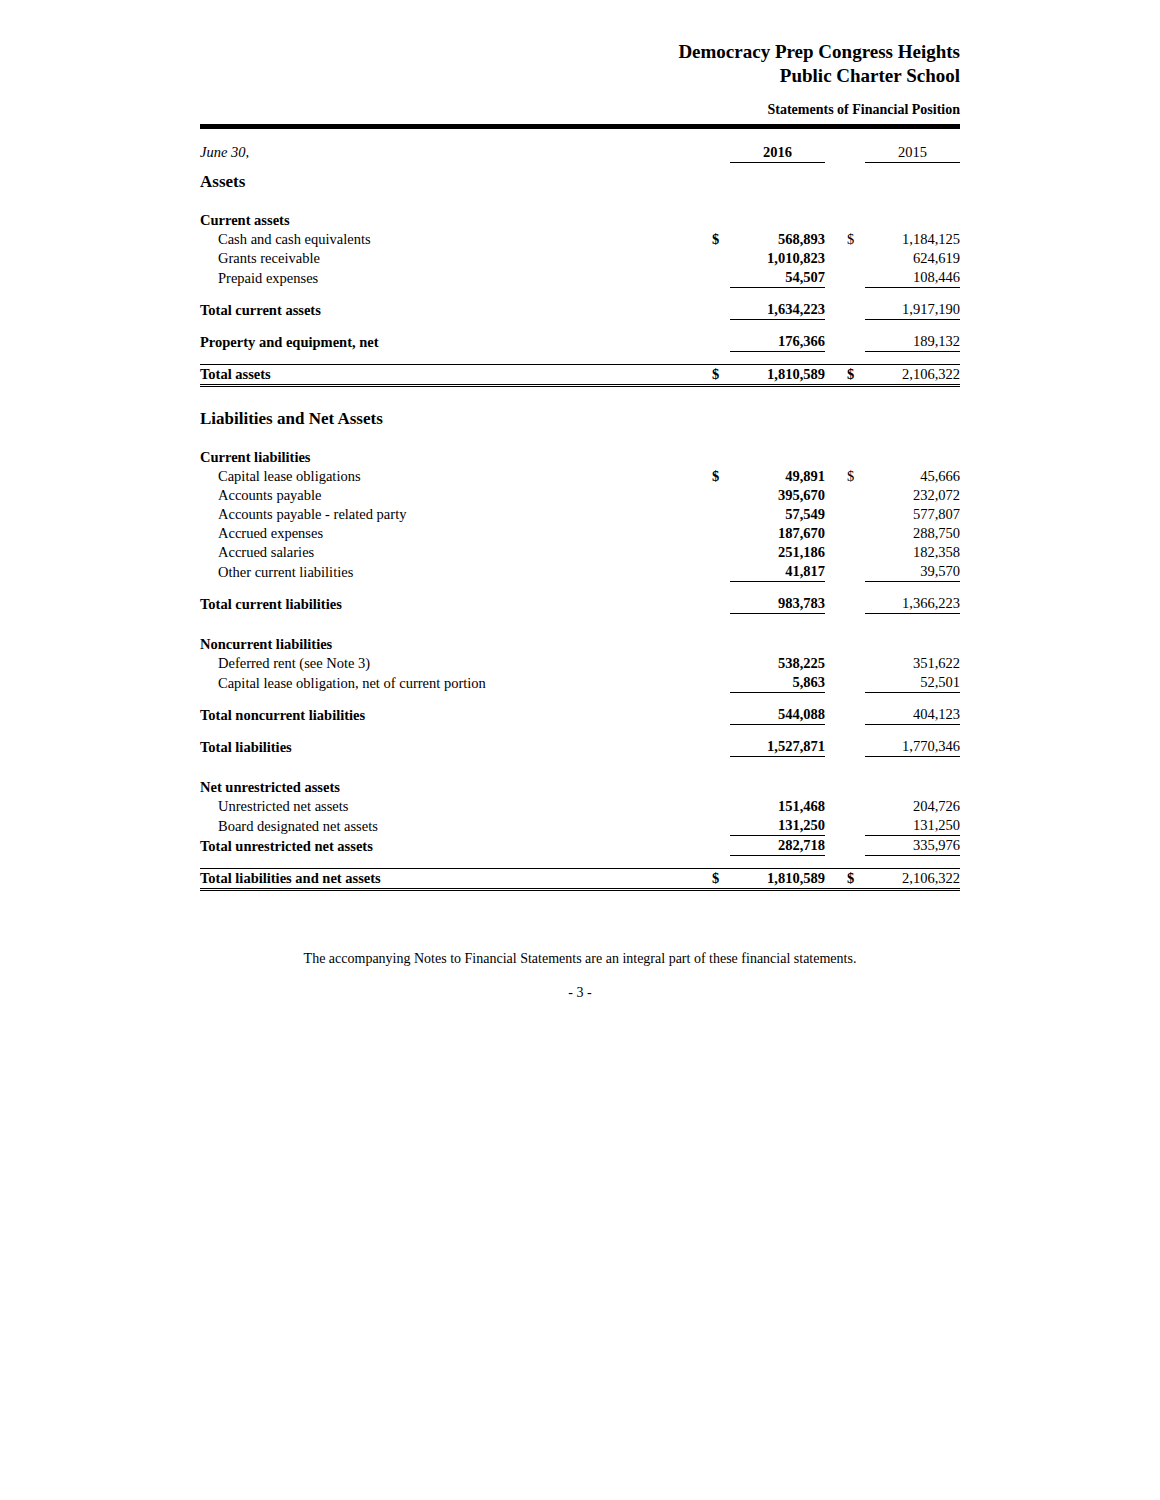Democracy Prep Congress Heights
Public Charter School
Statements of Financial Position
| June 30, | | 2016 | | | 2015 |
| Assets | |
| Current assets | |
| Cash and cash equivalents | $ | 568,893 | | $ | 1,184,125 |
| Grants receivable | | 1,010,823 | | | 624,619 |
| Prepaid expenses | | 54,507 | | | 108,446 |
| Total current assets | | 1,634,223 | | | 1,917,190 |
| Property and equipment, net | | 176,366 | | | 189,132 |
| Total assets | $ | 1,810,589 | | $ | 2,106,322 |
| Liabilities and Net Assets | |
| Current liabilities | |
| Capital lease obligations | $ | 49,891 | | $ | 45,666 |
| Accounts payable | | 395,670 | | | 232,072 |
| Accounts payable - related party | | 57,549 | | | 577,807 |
| Accrued expenses | | 187,670 | | | 288,750 |
| Accrued salaries | | 251,186 | | | 182,358 |
| Other current liabilities | | 41,817 | | | 39,570 |
| Total current liabilities | | 983,783 | | | 1,366,223 |
| Noncurrent liabilities | |
| Deferred rent (see Note 3) | | 538,225 | | | 351,622 |
| Capital lease obligation, net of current portion | | 5,863 | | | 52,501 |
| Total noncurrent liabilities | | 544,088 | | | 404,123 |
| Total liabilities | | 1,527,871 | | | 1,770,346 |
| Net unrestricted assets | |
| Unrestricted net assets | | 151,468 | | | 204,726 |
| Board designated net assets | | 131,250 | | | 131,250 |
| Total unrestricted net assets | | 282,718 | | | 335,976 |
| Total liabilities and net assets | $ | 1,810,589 | | $ | 2,106,322 |
The accompanying Notes to Financial Statements are an integral part of these financial statements.
- 3 -